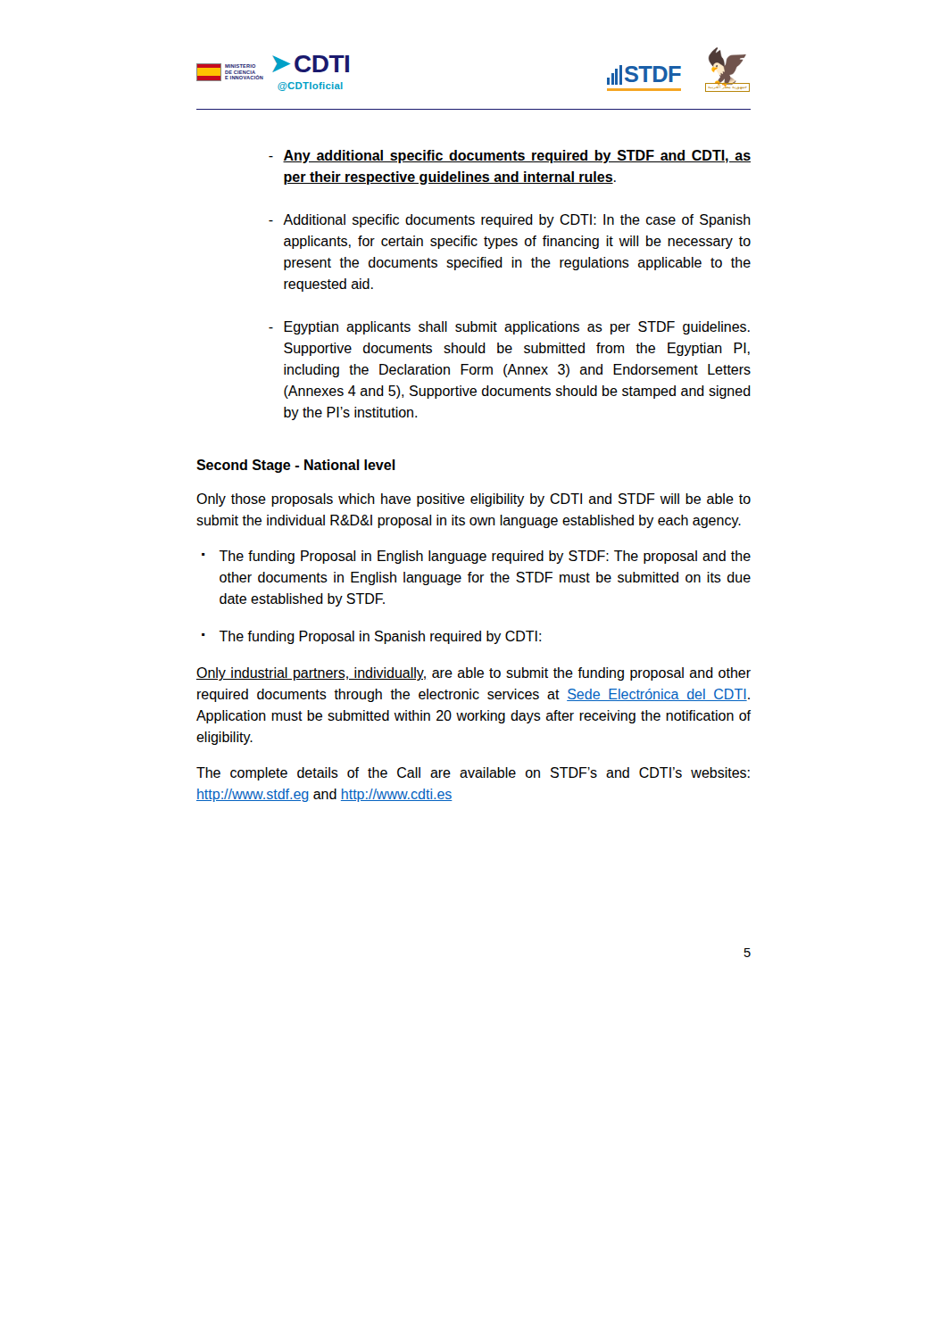MINISTERIO
DE CIENCIA
E INNOVACIÓN
➤ CDTI
@CDTIoficial
STDF
🦅
جمهورية مصر العربية
Any additional specific documents required by STDF and CDTI, as per their respective guidelines and internal rules.
Additional specific documents required by CDTI: In the case of Spanish applicants, for certain specific types of financing it will be necessary to present the documents specified in the regulations applicable to the requested aid.
Egyptian applicants shall submit applications as per STDF guidelines. Supportive documents should be submitted from the Egyptian PI, including the Declaration Form (Annex 3) and Endorsement Letters (Annexes 4 and 5), Supportive documents should be stamped and signed by the PI’s institution.
Second Stage - National level
Only those proposals which have positive eligibility by CDTI and STDF will be able to submit the individual R&D&I proposal in its own language established by each agency.
The funding Proposal in English language required by STDF: The proposal and the other documents in English language for the STDF must be submitted on its due date established by STDF.
The funding Proposal in Spanish required by CDTI:
Only industrial partners, individually, are able to submit the funding proposal and other required documents through the electronic services at Sede Electrónica del CDTI. Application must be submitted within 20 working days after receiving the notification of eligibility.
The complete details of the Call are available on STDF’s and CDTI’s websites: http://www.stdf.eg and http://www.cdti.es
5